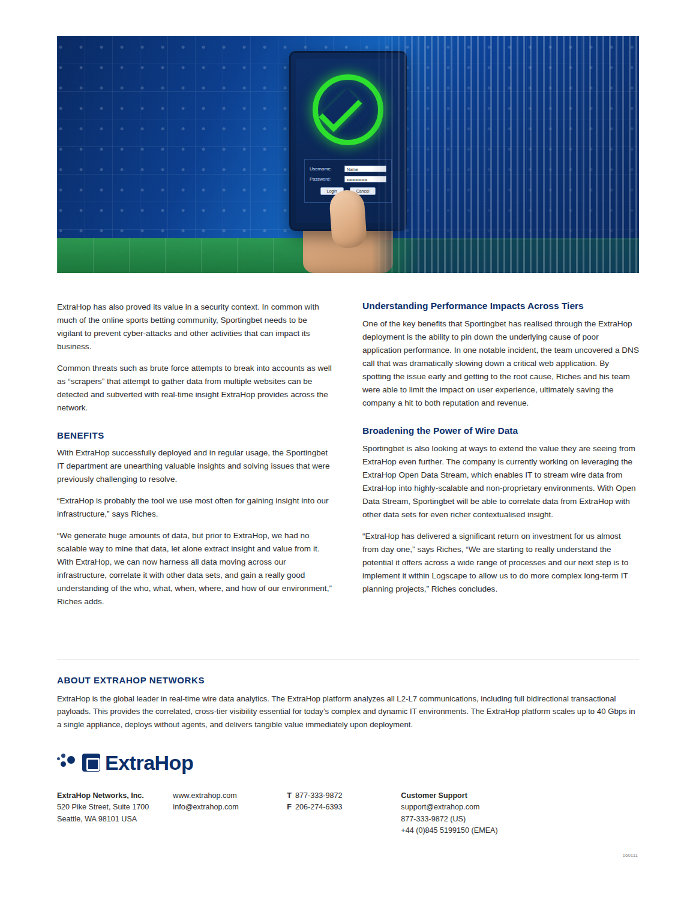Username:
Name
Password:
••••••••••••••
Login
Cancel
ExtraHop has also proved its value in a security context. In common with much of the online sports betting community, Sportingbet needs to be vigilant to prevent cyber-attacks and other activities that can impact its business.
Common threats such as brute force attempts to break into accounts as well as “scrapers” that attempt to gather data from multiple websites can be detected and subverted with real-time insight ExtraHop provides across the network.
Benefits
With ExtraHop successfully deployed and in regular usage, the Sportingbet IT department are unearthing valuable insights and solving issues that were previously challenging to resolve.
“ExtraHop is probably the tool we use most often for gaining insight into our infrastructure,” says Riches.
“We generate huge amounts of data, but prior to ExtraHop, we had no scalable way to mine that data, let alone extract insight and value from it. With ExtraHop, we can now harness all data moving across our infrastructure, correlate it with other data sets, and gain a really good understanding of the who, what, when, where, and how of our environment,” Riches adds.
Understanding Performance Impacts Across Tiers
One of the key benefits that Sportingbet has realised through the ExtraHop deployment is the ability to pin down the underlying cause of poor application performance. In one notable incident, the team uncovered a DNS call that was dramatically slowing down a critical web application. By spotting the issue early and getting to the root cause, Riches and his team were able to limit the impact on user experience, ultimately saving the company a hit to both reputation and revenue.
Broadening the Power of Wire Data
Sportingbet is also looking at ways to extend the value they are seeing from ExtraHop even further. The company is currently working on leveraging the ExtraHop Open Data Stream, which enables IT to stream wire data from ExtraHop into highly-scalable and non-proprietary environments. With Open Data Stream, Sportingbet will be able to correlate data from ExtraHop with other data sets for even richer contextualised insight.
“ExtraHop has delivered a significant return on investment for us almost from day one,” says Riches, “We are starting to really understand the potential it offers across a wide range of processes and our next step is to implement it within Logscape to allow us to do more complex long-term IT planning projects,” Riches concludes.
About ExtraHop Networks
ExtraHop is the global leader in real-time wire data analytics. The ExtraHop platform analyzes all L2-L7 communications, including full bidirectional transactional payloads. This provides the correlated, cross-tier visibility essential for today’s complex and dynamic IT environments. The ExtraHop platform scales up to 40 Gbps in a single appliance, deploys without agents, and delivers tangible value immediately upon deployment.
ExtraHop
ExtraHop Networks, Inc.
520 Pike Street, Suite 1700
Seattle, WA 98101 USA
www.extrahop.com
info@extrahop.com
T877-333-9872
F206-274-6393
Customer Support
support@extrahop.com
877-333-9872 (US)
+44 (0)845 5199150 (EMEA)
160111